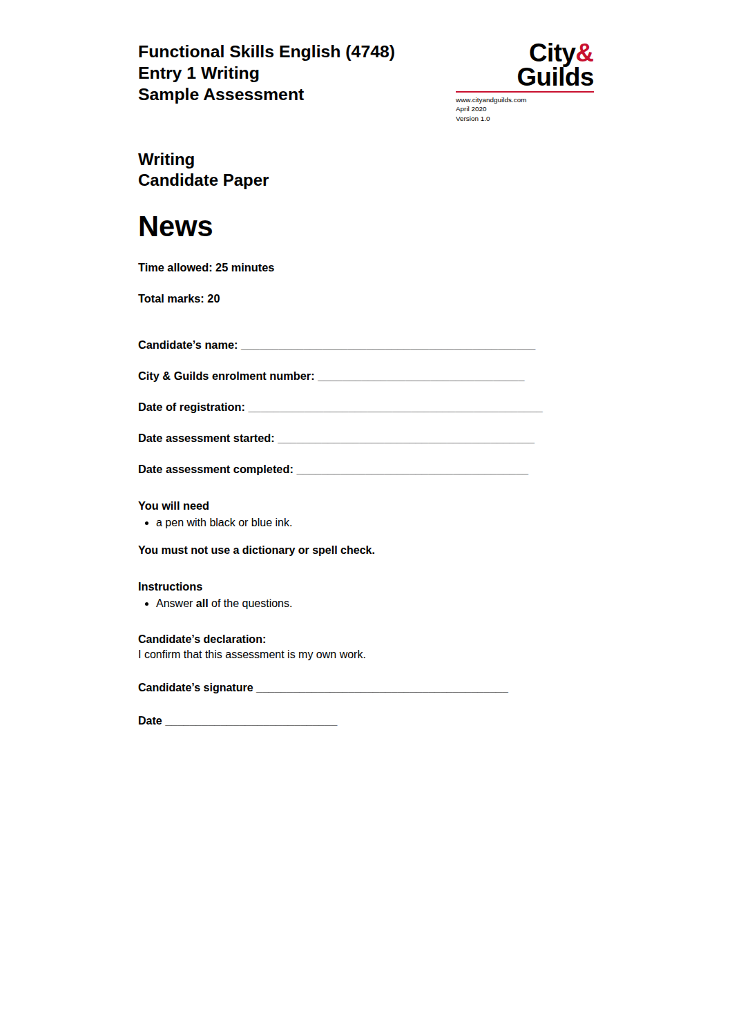Functional Skills English (4748)
Entry 1 Writing
Sample Assessment
City&
Guilds
www.cityandguilds.com
April 2020
Version 1.0
Writing
Candidate Paper
News
Time allowed: 25 minutes
Total marks: 20
Candidate’s name: _______________________________________________
City & Guilds enrolment number: _________________________________
Date of registration: _______________________________________________
Date assessment started: _________________________________________
Date assessment completed: _____________________________________
You will need
a pen with black or blue ink.
You must not use a dictionary or spell check.
Instructions
Answer all of the questions.
Candidate’s declaration:
I confirm that this assessment is my own work.
Candidate’s signature _________________________________________
Date ____________________________